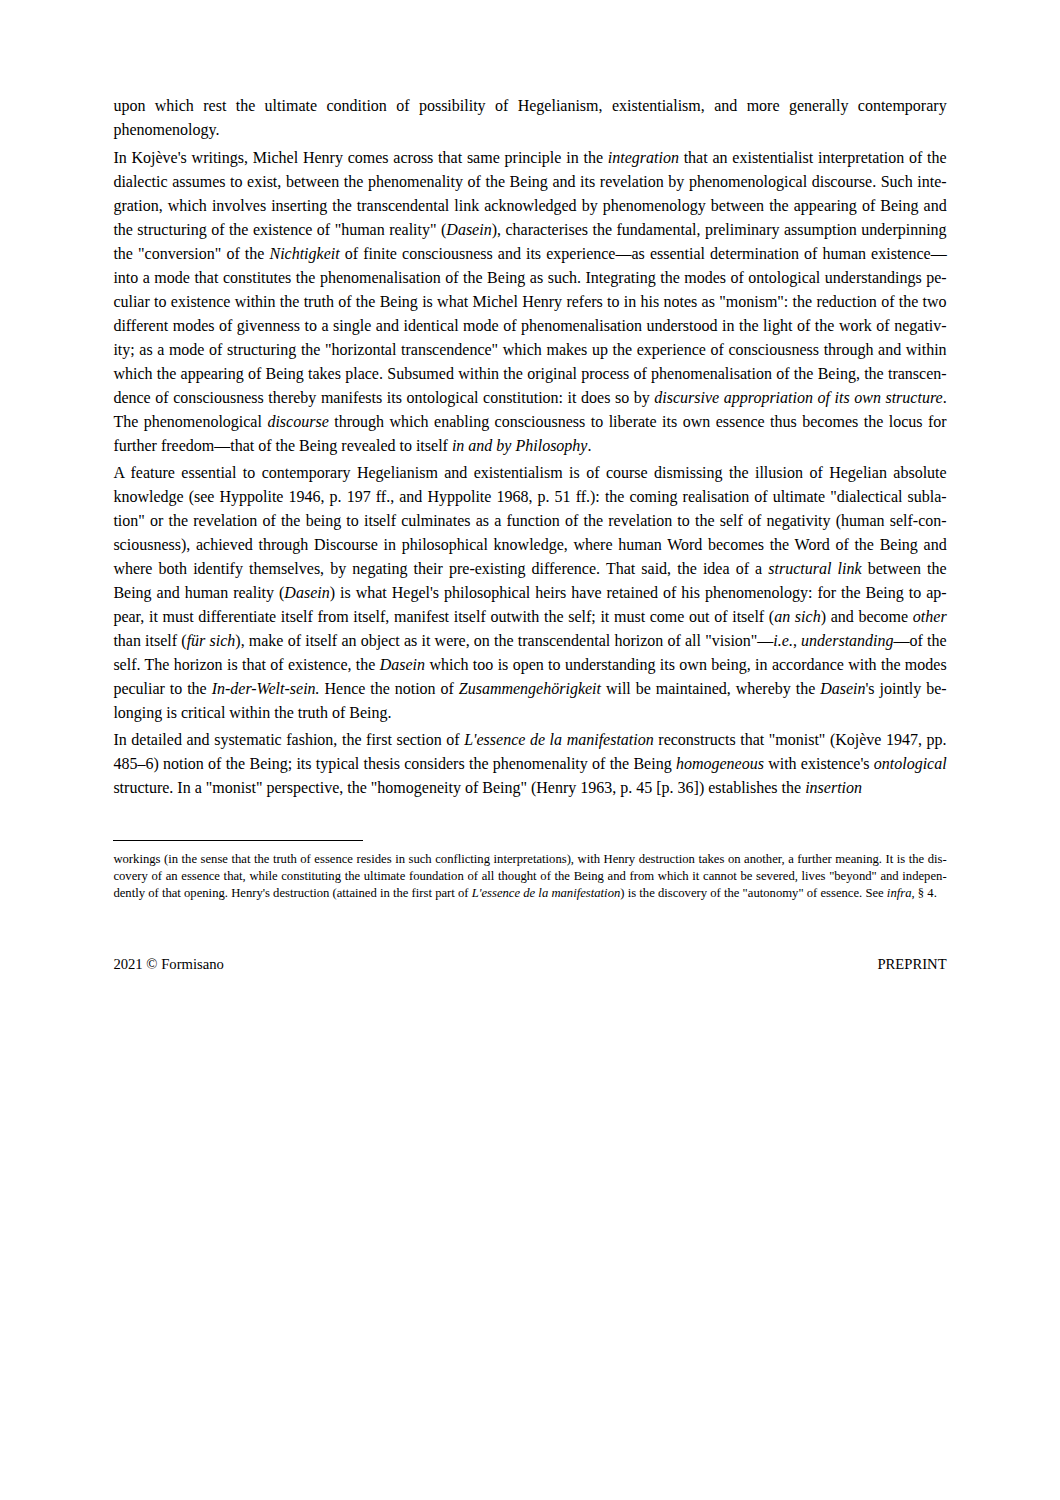upon which rest the ultimate condition of possibility of Hegelianism, existentialism, and more generally contemporary phenomenology.
In Kojève's writings, Michel Henry comes across that same principle in the integration that an existentialist interpretation of the dialectic assumes to exist, between the phenomenality of the Being and its revelation by phenomenological discourse. Such integration, which involves inserting the transcendental link acknowledged by phenomenology between the appearing of Being and the structuring of the existence of "human reality" (Dasein), characterises the fundamental, preliminary assumption underpinning the "conversion" of the Nichtigkeit of finite consciousness and its experience—as essential determination of human existence—into a mode that constitutes the phenomenalisation of the Being as such. Integrating the modes of ontological understandings peculiar to existence within the truth of the Being is what Michel Henry refers to in his notes as "monism": the reduction of the two different modes of givenness to a single and identical mode of phenomenalisation understood in the light of the work of negativity; as a mode of structuring the "horizontal transcendence" which makes up the experience of consciousness through and within which the appearing of Being takes place. Subsumed within the original process of phenomenalisation of the Being, the transcendence of consciousness thereby manifests its ontological constitution: it does so by discursive appropriation of its own structure. The phenomenological discourse through which enabling consciousness to liberate its own essence thus becomes the locus for further freedom—that of the Being revealed to itself in and by Philosophy.
A feature essential to contemporary Hegelianism and existentialism is of course dismissing the illusion of Hegelian absolute knowledge (see Hyppolite 1946, p. 197 ff., and Hyppolite 1968, p. 51 ff.): the coming realisation of ultimate "dialectical sublation" or the revelation of the being to itself culminates as a function of the revelation to the self of negativity (human self-consciousness), achieved through Discourse in philosophical knowledge, where human Word becomes the Word of the Being and where both identify themselves, by negating their pre-existing difference. That said, the idea of a structural link between the Being and human reality (Dasein) is what Hegel's philosophical heirs have retained of his phenomenology: for the Being to appear, it must differentiate itself from itself, manifest itself outwith the self; it must come out of itself (an sich) and become other than itself (für sich), make of itself an object as it were, on the transcendental horizon of all "vision"—i.e., understanding—of the self. The horizon is that of existence, the Dasein which too is open to understanding its own being, in accordance with the modes peculiar to the In-der-Welt-sein. Hence the notion of Zusammengehörigkeit will be maintained, whereby the Dasein's jointly belonging is critical within the truth of Being.
In detailed and systematic fashion, the first section of L'essence de la manifestation reconstructs that "monist" (Kojève 1947, pp. 485–6) notion of the Being; its typical thesis considers the phenomenality of the Being homogeneous with existence's ontological structure. In a "monist" perspective, the "homogeneity of Being" (Henry 1963, p. 45 [p. 36]) establishes the insertion
workings (in the sense that the truth of essence resides in such conflicting interpretations), with Henry destruction takes on another, a further meaning. It is the discovery of an essence that, while constituting the ultimate foundation of all thought of the Being and from which it cannot be severed, lives "beyond" and independently of that opening. Henry's destruction (attained in the first part of L'essence de la manifestation) is the discovery of the "autonomy" of essence. See infra, § 4.
2021 © Formisano PREPRINT